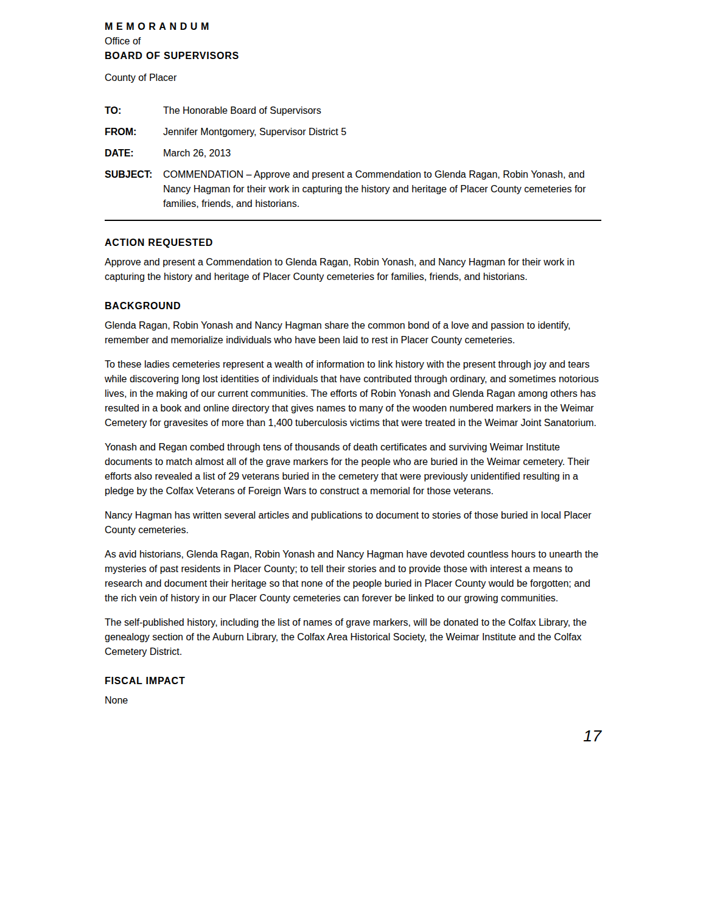MEMORANDUM
Office of
BOARD OF SUPERVISORS
County of Placer
| TO: | The Honorable Board of Supervisors |
| FROM: | Jennifer Montgomery, Supervisor District 5 |
| DATE: | March 26, 2013 |
| SUBJECT: | COMMENDATION – Approve and present a Commendation to Glenda Ragan, Robin Yonash, and Nancy Hagman for their work in capturing the history and heritage of Placer County cemeteries for families, friends, and historians. |
ACTION REQUESTED
Approve and present a Commendation to Glenda Ragan, Robin Yonash, and Nancy Hagman for their work in capturing the history and heritage of Placer County cemeteries for families, friends, and historians.
BACKGROUND
Glenda Ragan, Robin Yonash and Nancy Hagman share the common bond of a love and passion to identify, remember and memorialize individuals who have been laid to rest in Placer County cemeteries.
To these ladies cemeteries represent a wealth of information to link history with the present through joy and tears while discovering long lost identities of individuals that have contributed through ordinary, and sometimes notorious lives, in the making of our current communities. The efforts of Robin Yonash and Glenda Ragan among others has resulted in a book and online directory that gives names to many of the wooden numbered markers in the Weimar Cemetery for gravesites of more than 1,400 tuberculosis victims that were treated in the Weimar Joint Sanatorium.
Yonash and Regan combed through tens of thousands of death certificates and surviving Weimar Institute documents to match almost all of the grave markers for the people who are buried in the Weimar cemetery. Their efforts also revealed a list of 29 veterans buried in the cemetery that were previously unidentified resulting in a pledge by the Colfax Veterans of Foreign Wars to construct a memorial for those veterans.
Nancy Hagman has written several articles and publications to document to stories of those buried in local Placer County cemeteries.
As avid historians, Glenda Ragan, Robin Yonash and Nancy Hagman have devoted countless hours to unearth the mysteries of past residents in Placer County; to tell their stories and to provide those with interest a means to research and document their heritage so that none of the people buried in Placer County would be forgotten; and the rich vein of history in our Placer County cemeteries can forever be linked to our growing communities.
The self-published history, including the list of names of grave markers, will be donated to the Colfax Library, the genealogy section of the Auburn Library, the Colfax Area Historical Society, the Weimar Institute and the Colfax Cemetery District.
FISCAL IMPACT
None
17